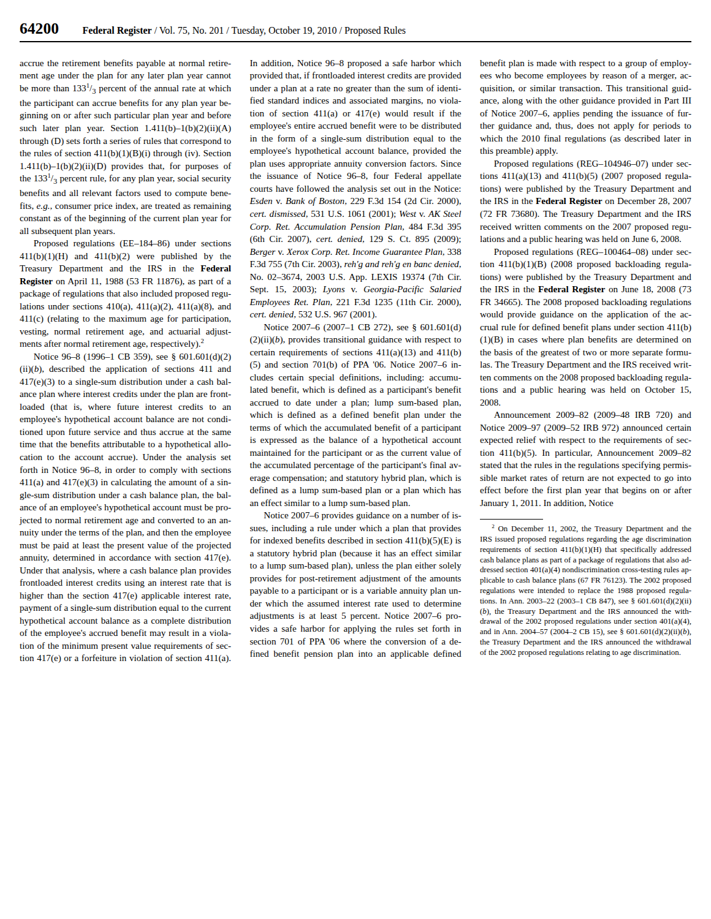64200 Federal Register / Vol. 75, No. 201 / Tuesday, October 19, 2010 / Proposed Rules
accrue the retirement benefits payable at normal retirement age under the plan for any later plan year cannot be more than 1331/3 percent of the annual rate at which the participant can accrue benefits for any plan year beginning on or after such particular plan year and before such later plan year. Section 1.411(b)–1(b)(2)(ii)(A) through (D) sets forth a series of rules that correspond to the rules of section 411(b)(1)(B)(i) through (iv). Section 1.411(b)–1(b)(2)(ii)(D) provides that, for purposes of the 1331/3 percent rule, for any plan year, social security benefits and all relevant factors used to compute benefits, e.g., consumer price index, are treated as remaining constant as of the beginning of the current plan year for all subsequent plan years.
Proposed regulations (EE–184–86) under sections 411(b)(1)(H) and 411(b)(2) were published by the Treasury Department and the IRS in the Federal Register on April 11, 1988 (53 FR 11876), as part of a package of regulations that also included proposed regulations under sections 410(a), 411(a)(2), 411(a)(8), and 411(c) (relating to the maximum age for participation, vesting, normal retirement age, and actuarial adjustments after normal retirement age, respectively).2
Notice 96–8 (1996–1 CB 359), see § 601.601(d)(2)(ii)(b), described the application of sections 411 and 417(e)(3) to a single-sum distribution under a cash balance plan where interest credits under the plan are frontloaded (that is, where future interest credits to an employee's hypothetical account balance are not conditioned upon future service and thus accrue at the same time that the benefits attributable to a hypothetical allocation to the account accrue). Under the analysis set forth in Notice 96–8, in order to comply with sections 411(a) and 417(e)(3) in calculating the amount of a single-sum distribution under a cash balance plan, the balance of an employee's hypothetical account must be projected to normal retirement age and converted to an annuity under the terms of the plan, and then the employee must be paid at least the present value of the projected annuity, determined in accordance with section 417(e). Under that analysis, where a cash balance plan provides frontloaded interest credits using an interest rate that is higher than the section 417(e) applicable interest rate, payment of a single-sum distribution equal to the current hypothetical account balance as a complete distribution of the employee's accrued benefit may result in a violation of the minimum present value requirements of section 417(e) or a forfeiture in violation of section 411(a). In addition, Notice 96–8 proposed a safe harbor which provided that, if frontloaded interest credits are provided under a plan at a rate no greater than the sum of identified standard indices and associated margins, no violation of section 411(a) or 417(e) would result if the employee's entire accrued benefit were to be distributed in the form of a single-sum distribution equal to the employee's hypothetical account balance, provided the plan uses appropriate annuity conversion factors. Since the issuance of Notice 96–8, four Federal appellate courts have followed the analysis set out in the Notice: Esden v. Bank of Boston, 229 F.3d 154 (2d Cir. 2000), cert. dismissed, 531 U.S. 1061 (2001); West v. AK Steel Corp. Ret. Accumulation Pension Plan, 484 F.3d 395 (6th Cir. 2007), cert. denied, 129 S. Ct. 895 (2009); Berger v. Xerox Corp. Ret. Income Guarantee Plan, 338 F.3d 755 (7th Cir. 2003), reh'g and reh'g en banc denied, No. 02–3674, 2003 U.S. App. LEXIS 19374 (7th Cir. Sept. 15, 2003); Lyons v. Georgia-Pacific Salaried Employees Ret. Plan, 221 F.3d 1235 (11th Cir. 2000), cert. denied, 532 U.S. 967 (2001).
Notice 2007–6 (2007–1 CB 272), see § 601.601(d)(2)(ii)(b), provides transitional guidance with respect to certain requirements of sections 411(a)(13) and 411(b)(5) and section 701(b) of PPA '06. Notice 2007–6 includes certain special definitions, including: accumulated benefit, which is defined as a participant's benefit accrued to date under a plan; lump sum-based plan, which is defined as a defined benefit plan under the terms of which the accumulated benefit of a participant is expressed as the balance of a hypothetical account maintained for the participant or as the current value of the accumulated percentage of the participant's final average compensation; and statutory hybrid plan, which is defined as a lump sum-based plan or a plan which has an effect similar to a lump sum-based plan.
Notice 2007–6 provides guidance on a number of issues, including a rule under which a plan that provides for indexed benefits described in section 411(b)(5)(E) is a statutory hybrid plan (because it has an effect similar to a lump sum-based plan), unless the plan either solely provides for post-retirement adjustment of the amounts payable to a participant or is a variable annuity plan under which the assumed interest rate used to determine adjustments is at least 5 percent. Notice 2007–6 provides a safe harbor for applying the rules set forth in section 701 of PPA '06 where the conversion of a defined benefit pension plan into an applicable defined benefit plan is made with respect to a group of employees who become employees by reason of a merger, acquisition, or similar transaction. This transitional guidance, along with the other guidance provided in Part III of Notice 2007–6, applies pending the issuance of further guidance and, thus, does not apply for periods to which the 2010 final regulations (as described later in this preamble) apply.
Proposed regulations (REG–104946–07) under sections 411(a)(13) and 411(b)(5) (2007 proposed regulations) were published by the Treasury Department and the IRS in the Federal Register on December 28, 2007 (72 FR 73680). The Treasury Department and the IRS received written comments on the 2007 proposed regulations and a public hearing was held on June 6, 2008.
Proposed regulations (REG–100464–08) under section 411(b)(1)(B) (2008 proposed backloading regulations) were published by the Treasury Department and the IRS in the Federal Register on June 18, 2008 (73 FR 34665). The 2008 proposed backloading regulations would provide guidance on the application of the accrual rule for defined benefit plans under section 411(b)(1)(B) in cases where plan benefits are determined on the basis of the greatest of two or more separate formulas. The Treasury Department and the IRS received written comments on the 2008 proposed backloading regulations and a public hearing was held on October 15, 2008.
Announcement 2009–82 (2009–48 IRB 720) and Notice 2009–97 (2009–52 IRB 972) announced certain expected relief with respect to the requirements of section 411(b)(5). In particular, Announcement 2009–82 stated that the rules in the regulations specifying permissible market rates of return are not expected to go into effect before the first plan year that begins on or after January 1, 2011. In addition, Notice
2 On December 11, 2002, the Treasury Department and the IRS issued proposed regulations regarding the age discrimination requirements of section 411(b)(1)(H) that specifically addressed cash balance plans as part of a package of regulations that also addressed section 401(a)(4) nondiscrimination cross-testing rules applicable to cash balance plans (67 FR 76123). The 2002 proposed regulations were intended to replace the 1988 proposed regulations. In Ann. 2003–22 (2003–1 CB 847), see § 601.601(d)(2)(ii)(b), the Treasury Department and the IRS announced the withdrawal of the 2002 proposed regulations under section 401(a)(4), and in Ann. 2004–57 (2004–2 CB 15), see § 601.601(d)(2)(ii)(b), the Treasury Department and the IRS announced the withdrawal of the 2002 proposed regulations relating to age discrimination.